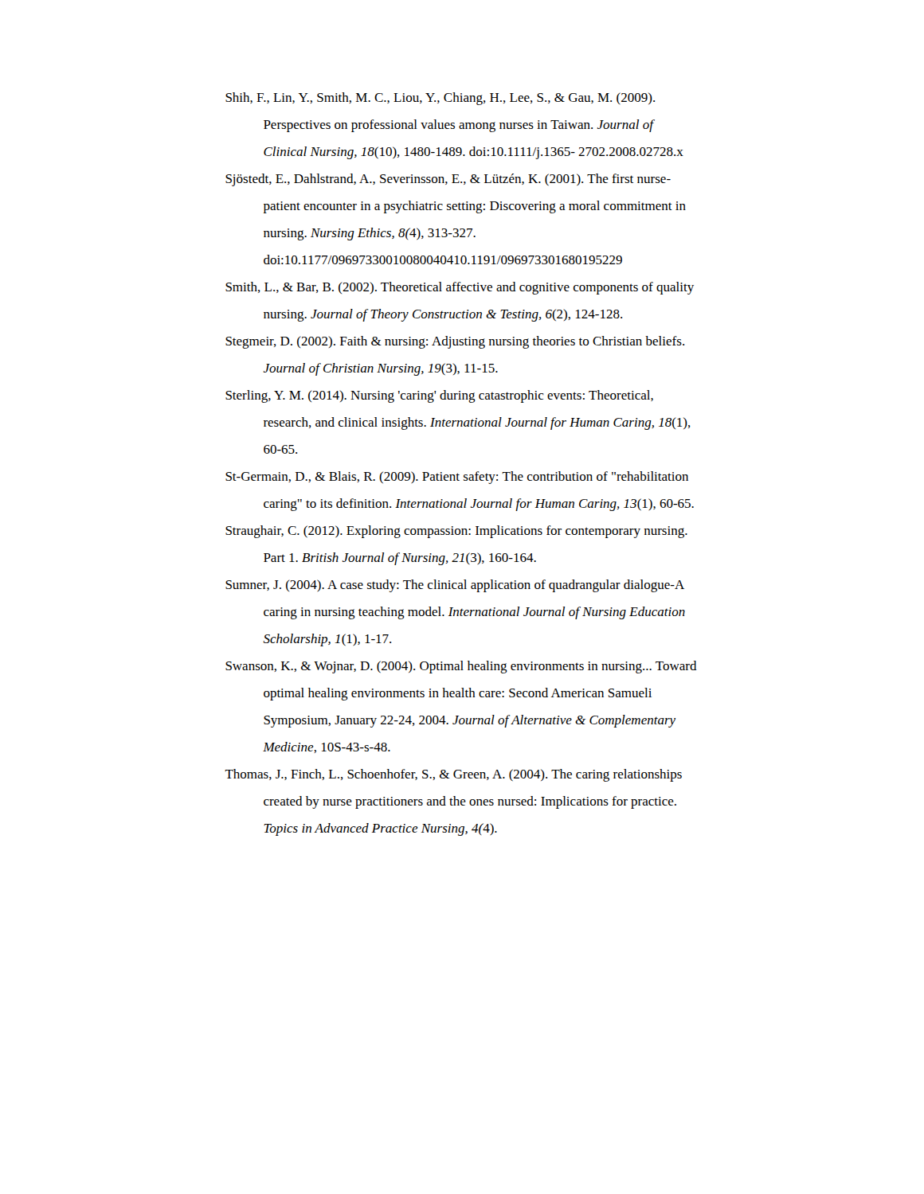Shih, F., Lin, Y., Smith, M. C., Liou, Y., Chiang, H., Lee, S., & Gau, M. (2009). Perspectives on professional values among nurses in Taiwan. Journal of Clinical Nursing, 18(10), 1480-1489. doi:10.1111/j.1365- 2702.2008.02728.x
Sjöstedt, E., Dahlstrand, A., Severinsson, E., & Lützén, K. (2001). The first nurse-patient encounter in a psychiatric setting: Discovering a moral commitment in nursing. Nursing Ethics, 8(4), 313-327. doi:10.1177/09697330010080040410.1191/096973301680195229
Smith, L., & Bar, B. (2002). Theoretical affective and cognitive components of quality nursing. Journal of Theory Construction & Testing, 6(2), 124-128.
Stegmeir, D. (2002). Faith & nursing: Adjusting nursing theories to Christian beliefs. Journal of Christian Nursing, 19(3), 11-15.
Sterling, Y. M. (2014). Nursing 'caring' during catastrophic events: Theoretical, research, and clinical insights. International Journal for Human Caring, 18(1), 60-65.
St-Germain, D., & Blais, R. (2009). Patient safety: The contribution of "rehabilitation caring" to its definition. International Journal for Human Caring, 13(1), 60-65.
Straughair, C. (2012). Exploring compassion: Implications for contemporary nursing. Part 1. British Journal of Nursing, 21(3), 160-164.
Sumner, J. (2004). A case study: The clinical application of quadrangular dialogue-A caring in nursing teaching model. International Journal of Nursing Education Scholarship, 1(1), 1-17.
Swanson, K., & Wojnar, D. (2004). Optimal healing environments in nursing... Toward optimal healing environments in health care: Second American Samueli Symposium, January 22-24, 2004. Journal of Alternative & Complementary Medicine, 10S-43-s-48.
Thomas, J., Finch, L., Schoenhofer, S., & Green, A. (2004). The caring relationships created by nurse practitioners and the ones nursed: Implications for practice. Topics in Advanced Practice Nursing, 4(4).